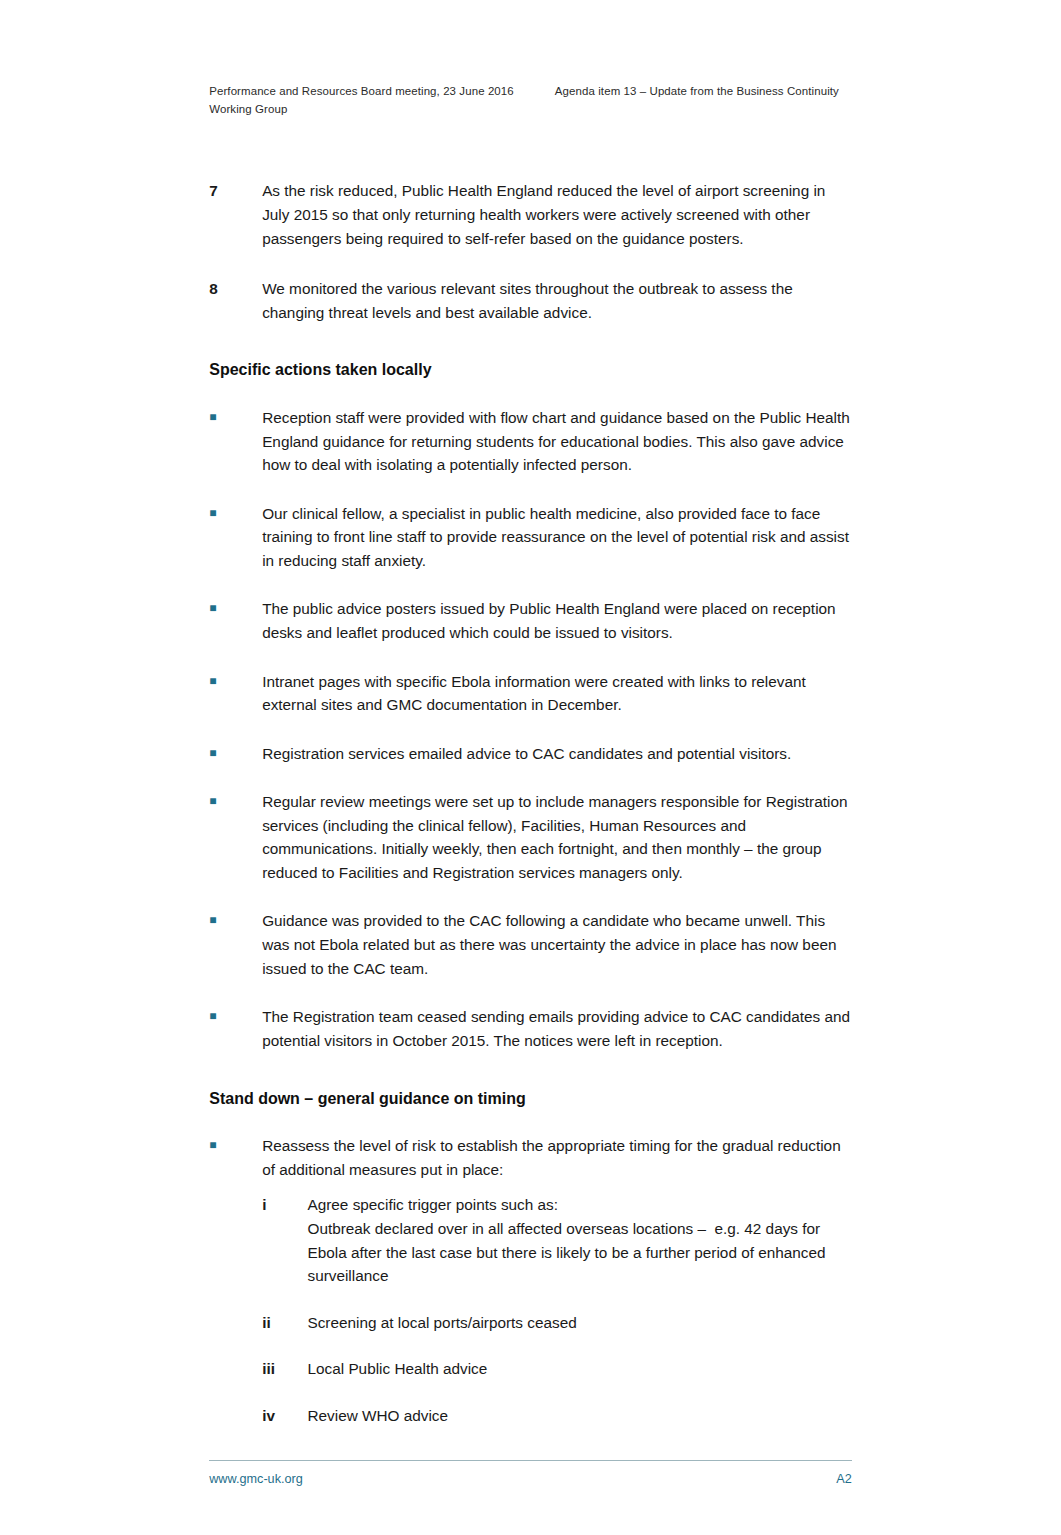Performance and Resources Board meeting, 23 June 2016 Agenda item 13 – Update from the Business Continuity Working Group
7 As the risk reduced, Public Health England reduced the level of airport screening in July 2015 so that only returning health workers were actively screened with other passengers being required to self-refer based on the guidance posters.
8 We monitored the various relevant sites throughout the outbreak to assess the changing threat levels and best available advice.
Specific actions taken locally
Reception staff were provided with flow chart and guidance based on the Public Health England guidance for returning students for educational bodies. This also gave advice how to deal with isolating a potentially infected person.
Our clinical fellow, a specialist in public health medicine, also provided face to face training to front line staff to provide reassurance on the level of potential risk and assist in reducing staff anxiety.
The public advice posters issued by Public Health England were placed on reception desks and leaflet produced which could be issued to visitors.
Intranet pages with specific Ebola information were created with links to relevant external sites and GMC documentation in December.
Registration services emailed advice to CAC candidates and potential visitors.
Regular review meetings were set up to include managers responsible for Registration services (including the clinical fellow), Facilities, Human Resources and communications. Initially weekly, then each fortnight, and then monthly – the group reduced to Facilities and Registration services managers only.
Guidance was provided to the CAC following a candidate who became unwell. This was not Ebola related but as there was uncertainty the advice in place has now been issued to the CAC team.
The Registration team ceased sending emails providing advice to CAC candidates and potential visitors in October 2015. The notices were left in reception.
Stand down – general guidance on timing
Reassess the level of risk to establish the appropriate timing for the gradual reduction of additional measures put in place:
i Agree specific trigger points such as:
Outbreak declared over in all affected overseas locations – e.g. 42 days for Ebola after the last case but there is likely to be a further period of enhanced surveillance
ii Screening at local ports/airports ceased
iii Local Public Health advice
iv Review WHO advice
www.gmc-uk.org A2